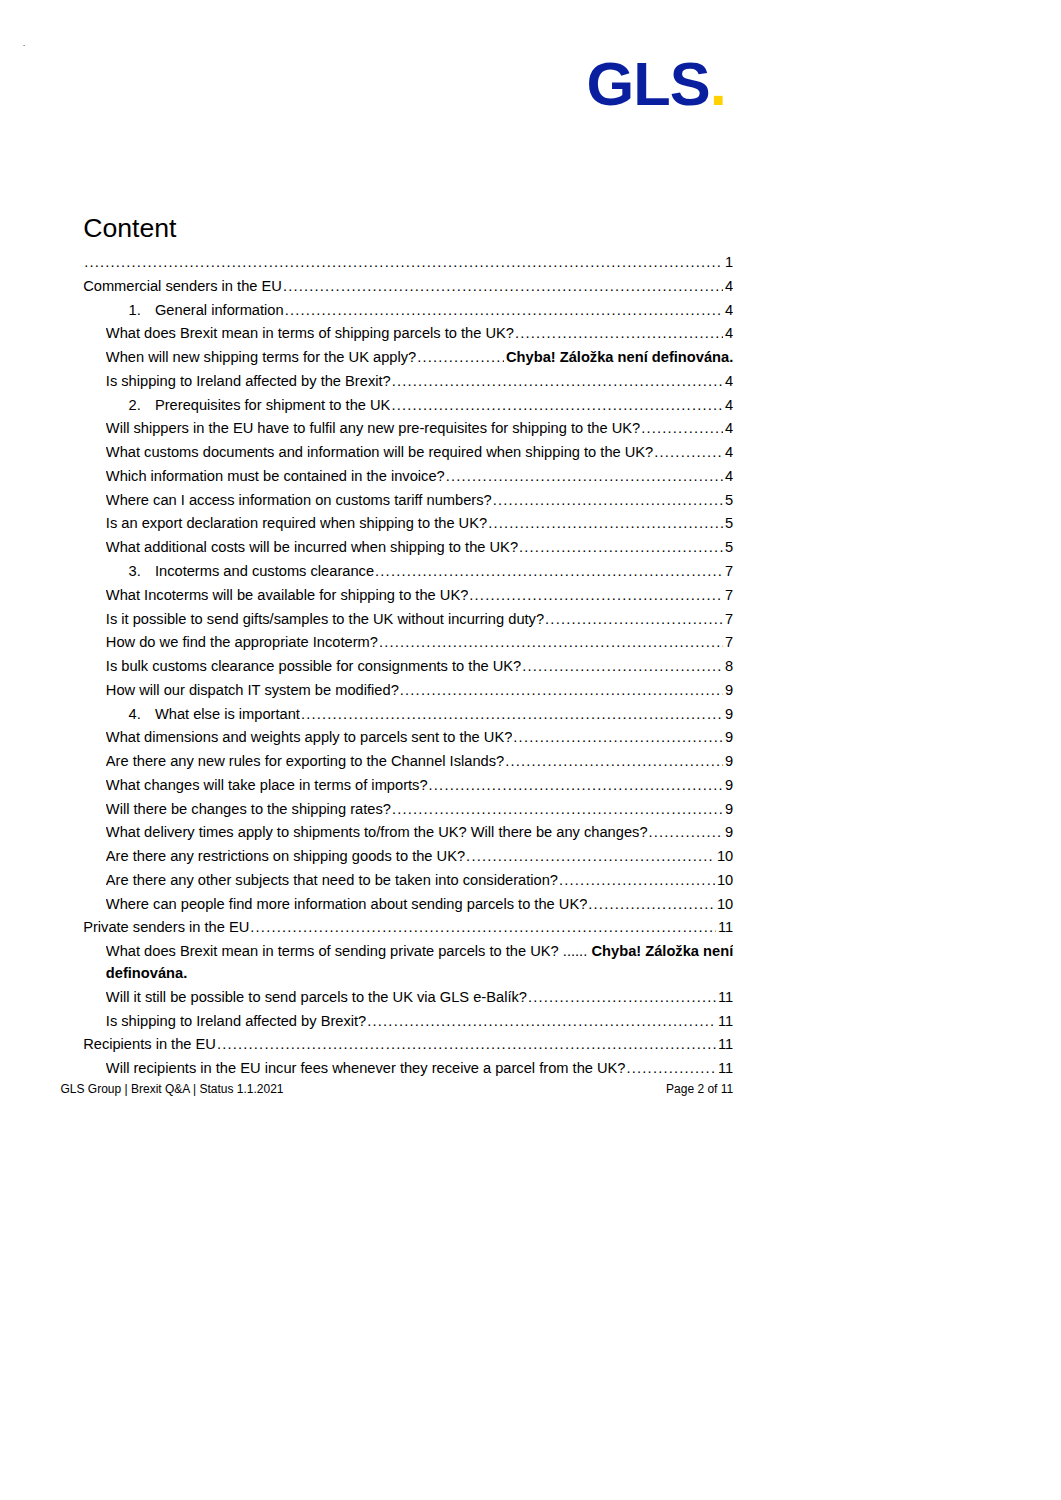.
GLS.
Content
........................................................................................................................................... 1
Commercial senders in the EU ..................................................................................................... 4
1. General information ......................................................................................................... 4
What does Brexit mean in terms of shipping parcels to the UK? ................................................. 4
When will new shipping terms for the UK apply? ..................... Chyba! Záložka není definována.
Is shipping to Ireland affected by the Brexit? ............................................................................... 4
2. Prerequisites for shipment to the UK ................................................................................ 4
Will shippers in the EU have to fulfil any new pre-requisites for shipping to the UK? .................... 4
What customs documents and information will be required when shipping to the UK? ................. 4
Which information must be contained in the invoice? ..................................................................... 4
Where can I access information on customs tariff numbers? ....................................................... 5
Is an export declaration required when shipping to the UK? ......................................................... 5
What additional costs will be incurred when shipping to the UK? ................................................. 5
3. Incoterms and customs clearance .................................................................................... 7
What Incoterms will be available for shipping to the UK? ............................................................ 7
Is it possible to send gifts/samples to the UK without incurring duty? ......................................... 7
How do we find the appropriate Incoterm? ................................................................................. 7
Is bulk customs clearance possible for consignments to the UK? ................................................. 8
How will our dispatch IT system be modified? .............................................................................. 9
4. What else is important ..................................................................................................... 9
What dimensions and weights apply to parcels sent to the UK? .................................................. 9
Are there any new rules for exporting to the Channel Islands? ..................................................... 9
What changes will take place in terms of imports? ....................................................................... 9
Will there be changes to the shipping rates? .............................................................................. 9
What delivery times apply to shipments to/from the UK? Will there be any changes? .................. 9
Are there any restrictions on shipping goods to the UK? ............................................................ 10
Are there any other subjects that need to be taken into consideration? ..................................... 10
Where can people find more information about sending parcels to the UK? .............................. 10
Private senders in the EU ............................................................................................................. 11
What does Brexit mean in terms of sending private parcels to the UK? ...... Chyba! Záložka není
definována.
Will it still be possible to send parcels to the UK via GLS e-Balík? ............................................ 11
Is shipping to Ireland affected by Brexit? .................................................................................. 11
Recipients in the EU ....................................................................................................................... 11
Will recipients in the EU incur fees whenever they receive a parcel from the UK? ...................... 11
GLS Group | Brexit Q&A | Status 1.1.2021 Page 2 of 11